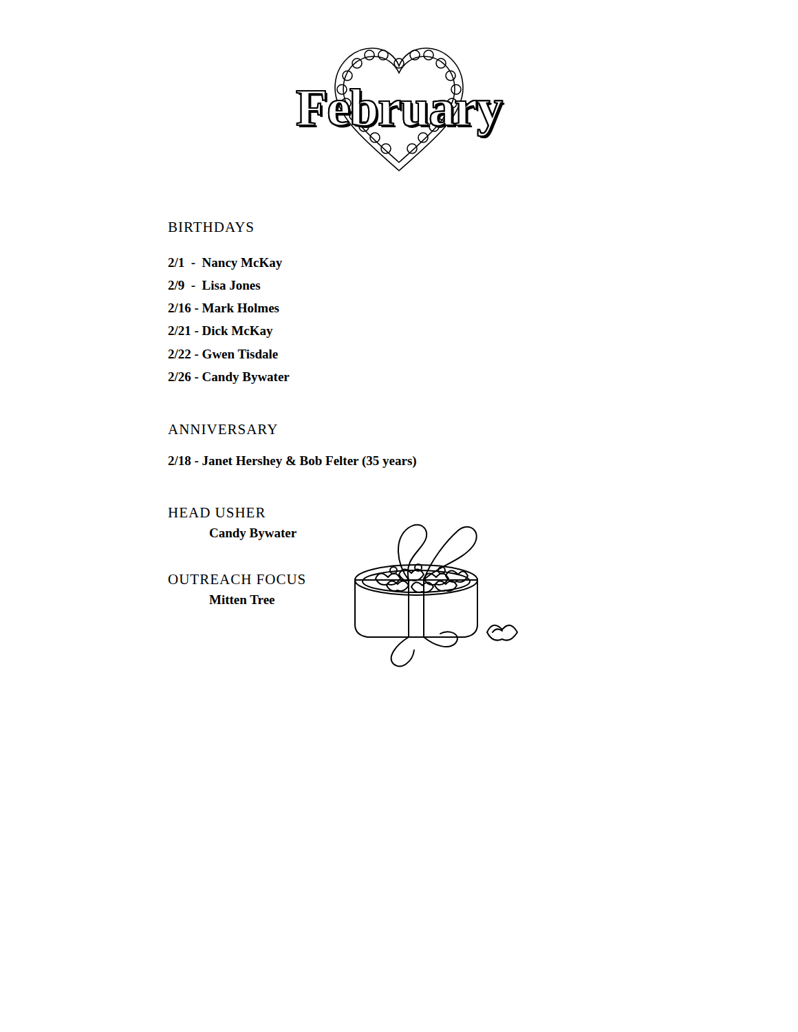February
BIRTHDAYS
2/1 - Nancy McKay
2/9 - Lisa Jones
2/16 - Mark Holmes
2/21 - Dick McKay
2/22 - Gwen Tisdale
2/26 - Candy Bywater
ANNIVERSARY
2/18 - Janet Hershey & Bob Felter (35 years)
HEAD USHER
Candy Bywater
OUTREACH FOCUS
Mitten Tree